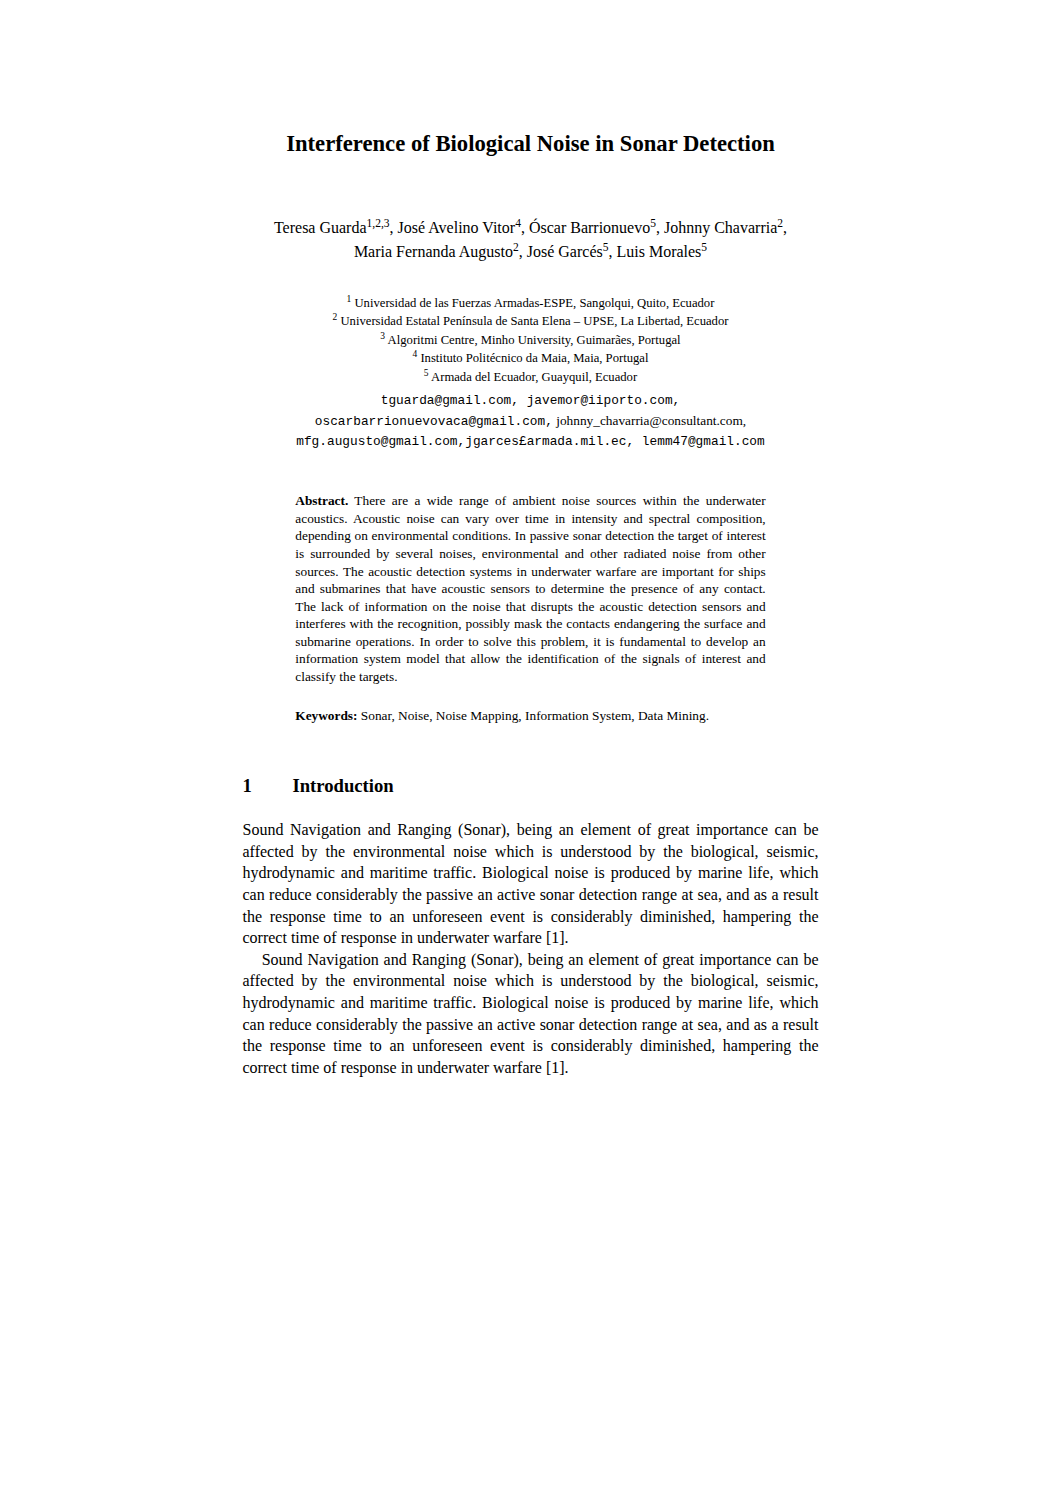Interference of Biological Noise in Sonar Detection
Teresa Guarda1,2,3, José Avelino Vitor4, Óscar Barrionuevo5, Johnny Chavarria2,
Maria Fernanda Augusto2, José Garcés5, Luis Morales5
1 Universidad de las Fuerzas Armadas-ESPE, Sangolqui, Quito, Ecuador
2 Universidad Estatal Península de Santa Elena – UPSE, La Libertad, Ecuador
3 Algoritmi Centre, Minho University, Guimarães, Portugal
4 Instituto Politécnico da Maia, Maia, Portugal
5 Armada del Ecuador, Guayquil, Ecuador
tguarda@gmail.com, javemor@iiporto.com,
oscarbarrionuevovaca@gmail.com, johnny_chavarria@consultant.com,
mfg.augusto@gmail.com,jgarces£armada.mil.ec, lemm47@gmail.com
Abstract. There are a wide range of ambient noise sources within the underwater acoustics. Acoustic noise can vary over time in intensity and spectral composition, depending on environmental conditions. In passive sonar detection the target of interest is surrounded by several noises, environmental and other radiated noise from other sources. The acoustic detection systems in underwater warfare are important for ships and submarines that have acoustic sensors to determine the presence of any contact. The lack of information on the noise that disrupts the acoustic detection sensors and interferes with the recognition, possibly mask the contacts endangering the surface and submarine operations. In order to solve this problem, it is fundamental to develop an information system model that allow the identification of the signals of interest and classify the targets.
Keywords: Sonar, Noise, Noise Mapping, Information System, Data Mining.
1 Introduction
Sound Navigation and Ranging (Sonar), being an element of great importance can be affected by the environmental noise which is understood by the biological, seismic, hydrodynamic and maritime traffic. Biological noise is produced by marine life, which can reduce considerably the passive an active sonar detection range at sea, and as a result the response time to an unforeseen event is considerably diminished, hampering the correct time of response in underwater warfare [1].
Sound Navigation and Ranging (Sonar), being an element of great importance can be affected by the environmental noise which is understood by the biological, seismic, hydrodynamic and maritime traffic. Biological noise is produced by marine life, which can reduce considerably the passive an active sonar detection range at sea, and as a result the response time to an unforeseen event is considerably diminished, hampering the correct time of response in underwater warfare [1].